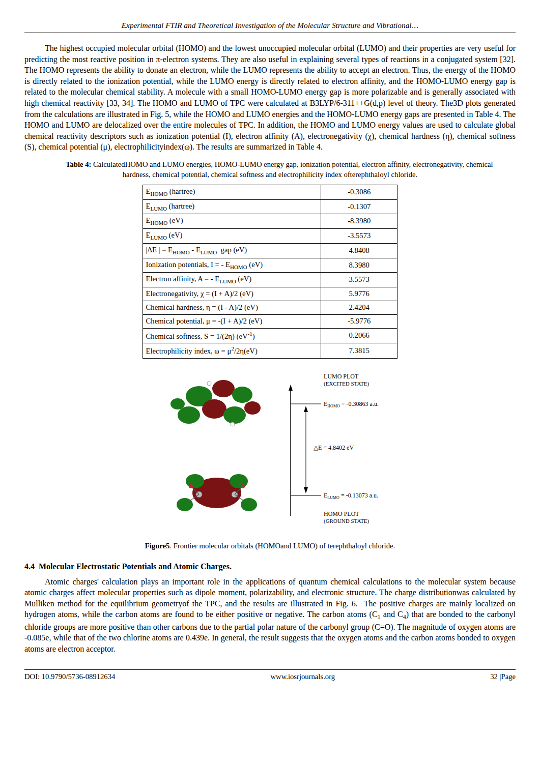Experimental FTIR and Theoretical Investigation of the Molecular Structure and Vibrational…
The highest occupied molecular orbital (HOMO) and the lowest unoccupied molecular orbital (LUMO) and their properties are very useful for predicting the most reactive position in π-electron systems. They are also useful in explaining several types of reactions in a conjugated system [32]. The HOMO represents the ability to donate an electron, while the LUMO represents the ability to accept an electron. Thus, the energy of the HOMO is directly related to the ionization potential, while the LUMO energy is directly related to electron affinity, and the HOMO-LUMO energy gap is related to the molecular chemical stability. A molecule with a small HOMO-LUMO energy gap is more polarizable and is generally associated with high chemical reactivity [33, 34]. The HOMO and LUMO of TPC were calculated at B3LYP/6-311++G(d,p) level of theory. The3D plots generated from the calculations are illustrated in Fig. 5, while the HOMO and LUMO energies and the HOMO-LUMO energy gaps are presented in Table 4. The HOMO and LUMO are delocalized over the entire molecules of TPC. In addition, the HOMO and LUMO energy values are used to calculate global chemical reactivity descriptors such as ionization potential (I), electron affinity (A), electronegativity (χ), chemical hardness (η), chemical softness (S), chemical potential (μ), electrophilicityindex(ω). The results are summarized in Table 4.
Table 4: CalculatedHOMO and LUMO energies, HOMO-LUMO energy gap, ionization potential, electron affinity, electronegativity, chemical hardness, chemical potential, chemical softness and electrophilicity index ofterephthaloyl chloride.
| E HOMO (hartree) | -0.3086 |
| E LUMO (hartree) | -0.1307 |
| E HOMO (eV) | -8.3980 |
| E LUMO (eV) | -3.5573 |
| /ΔE / = E HOMO - E LUMO gap (eV) | 4.8408 |
| Ionization potentials, I = - E HOMO (eV) | 8.3980 |
| Electron affinity, A = - E LUMO (eV) | 3.5573 |
| Electronegativity, χ = (I + A)/2 (eV) | 5.9776 |
| Chemical hardness, η = (I - A)/2 (eV) | 2.4204 |
| Chemical potential, μ = -(I + A)/2 (eV) | -5.9776 |
| Chemical softness, S = 1/(2η) (eV -1 ) | 0.2066 |
| Electrophilicity index, ω = μ 2 /2η(eV) | 7.3815 |
LUMO PLOT (EXCITED STATE) EHOMO = -0.30863 a.u. △E = 4.8402 eV ELUMO = -0.13073 a.u. HOMO PLOT (GROUND STATE)
Figure5. Frontier molecular orbitals (HOMOand LUMO) of terephthaloyl chloride.
4.4 Molecular Electrostatic Potentials and Atomic Charges.
Atomic charges' calculation plays an important role in the applications of quantum chemical calculations to the molecular system because atomic charges affect molecular properties such as dipole moment, polarizability, and electronic structure. The charge distributionwas calculated by Mulliken method for the equilibrium geometryof the TPC, and the results are illustrated in Fig. 6. The positive charges are mainly localized on hydrogen atoms, while the carbon atoms are found to be either positive or negative. The carbon atoms (C1 and C4) that are bonded to the carbonyl chloride groups are more positive than other carbons due to the partial polar nature of the carbonyl group (C=O). The magnitude of oxygen atoms are -0.085e, while that of the two chlorine atoms are 0.439e. In general, the result suggests that the oxygen atoms and the carbon atoms bonded to oxygen atoms are electron acceptor.
DOI: 10.9790/5736-08912634 www.iosrjournals.org 32 |Page